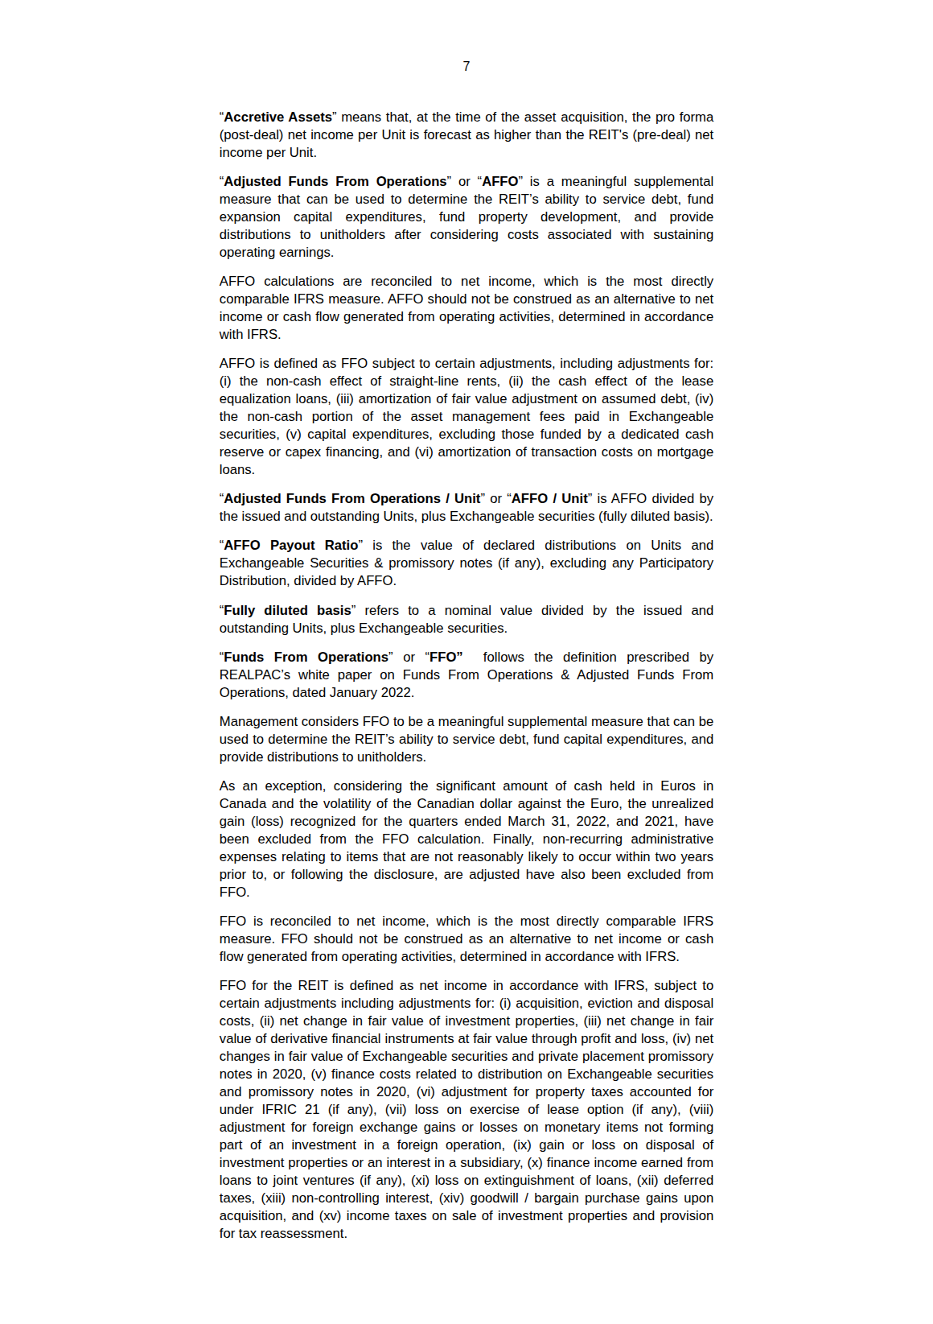7
“Accretive Assets” means that, at the time of the asset acquisition, the pro forma (post-deal) net income per Unit is forecast as higher than the REIT's (pre-deal) net income per Unit.
“Adjusted Funds From Operations” or “AFFO” is a meaningful supplemental measure that can be used to determine the REIT’s ability to service debt, fund expansion capital expenditures, fund property development, and provide distributions to unitholders after considering costs associated with sustaining operating earnings.
AFFO calculations are reconciled to net income, which is the most directly comparable IFRS measure. AFFO should not be construed as an alternative to net income or cash flow generated from operating activities, determined in accordance with IFRS.
AFFO is defined as FFO subject to certain adjustments, including adjustments for: (i) the non-cash effect of straight-line rents, (ii) the cash effect of the lease equalization loans, (iii) amortization of fair value adjustment on assumed debt, (iv) the non-cash portion of the asset management fees paid in Exchangeable securities, (v) capital expenditures, excluding those funded by a dedicated cash reserve or capex financing, and (vi) amortization of transaction costs on mortgage loans.
“Adjusted Funds From Operations / Unit” or “AFFO / Unit” is AFFO divided by the issued and outstanding Units, plus Exchangeable securities (fully diluted basis).
“AFFO Payout Ratio” is the value of declared distributions on Units and Exchangeable Securities & promissory notes (if any), excluding any Participatory Distribution, divided by AFFO.
“Fully diluted basis” refers to a nominal value divided by the issued and outstanding Units, plus Exchangeable securities.
“Funds From Operations” or “FFO” follows the definition prescribed by REALPAC’s white paper on Funds From Operations & Adjusted Funds From Operations, dated January 2022.
Management considers FFO to be a meaningful supplemental measure that can be used to determine the REIT’s ability to service debt, fund capital expenditures, and provide distributions to unitholders.
As an exception, considering the significant amount of cash held in Euros in Canada and the volatility of the Canadian dollar against the Euro, the unrealized gain (loss) recognized for the quarters ended March 31, 2022, and 2021, have been excluded from the FFO calculation. Finally, non-recurring administrative expenses relating to items that are not reasonably likely to occur within two years prior to, or following the disclosure, are adjusted have also been excluded from FFO.
FFO is reconciled to net income, which is the most directly comparable IFRS measure. FFO should not be construed as an alternative to net income or cash flow generated from operating activities, determined in accordance with IFRS.
FFO for the REIT is defined as net income in accordance with IFRS, subject to certain adjustments including adjustments for: (i) acquisition, eviction and disposal costs, (ii) net change in fair value of investment properties, (iii) net change in fair value of derivative financial instruments at fair value through profit and loss, (iv) net changes in fair value of Exchangeable securities and private placement promissory notes in 2020, (v) finance costs related to distribution on Exchangeable securities and promissory notes in 2020, (vi) adjustment for property taxes accounted for under IFRIC 21 (if any), (vii) loss on exercise of lease option (if any), (viii) adjustment for foreign exchange gains or losses on monetary items not forming part of an investment in a foreign operation, (ix) gain or loss on disposal of investment properties or an interest in a subsidiary, (x) finance income earned from loans to joint ventures (if any), (xi) loss on extinguishment of loans, (xii) deferred taxes, (xiii) non-controlling interest, (xiv) goodwill / bargain purchase gains upon acquisition, and (xv) income taxes on sale of investment properties and provision for tax reassessment.